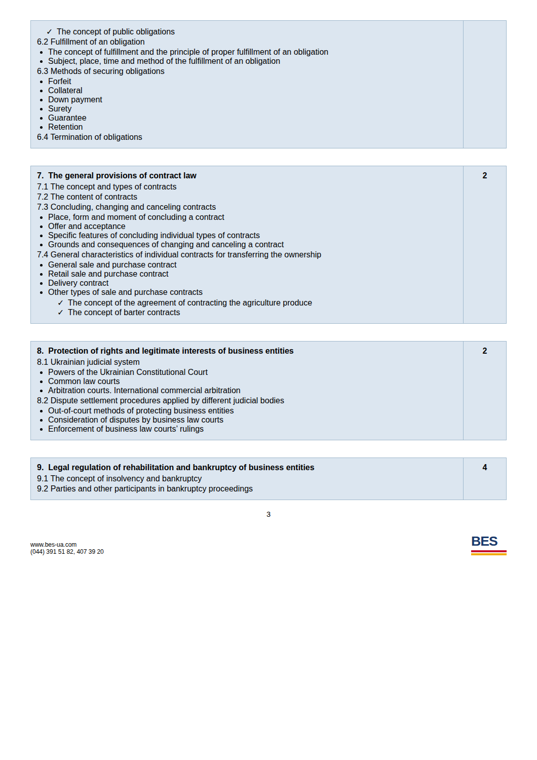| The concept of public obligations 6.2 Fulfillment of an obligation The concept of fulfillment and the principle of proper fulfillment of an obligation Subject, place, time and method of the fulfillment of an obligation 6.3 Methods of securing obligations Forfeit Collateral Down payment Surety Guarantee Retention 6.4 Termination of obligations | |
| 7. The general provisions of contract law 7.1 The concept and types of contracts 7.2 The content of contracts 7.3 Concluding, changing and canceling contracts Place, form and moment of concluding a contract Offer and acceptance Specific features of concluding individual types of contracts Grounds and consequences of changing and canceling a contract 7.4 General characteristics of individual contracts for transferring the ownership General sale and purchase contract Retail sale and purchase contract Delivery contract Other types of sale and purchase contracts The concept of the agreement of contracting the agriculture produce The concept of barter contracts | 2 |
| 8. Protection of rights and legitimate interests of business entities 8.1 Ukrainian judicial system Powers of the Ukrainian Constitutional Court Common law courts Arbitration courts. International commercial arbitration 8.2 Dispute settlement procedures applied by different judicial bodies Out-of-court methods of protecting business entities Consideration of disputes by business law courts Enforcement of business law courts’ rulings | 2 |
| 9. Legal regulation of rehabilitation and bankruptcy of business entities 9.1 The concept of insolvency and bankruptcy 9.2 Parties and other participants in bankruptcy proceedings | 4 |
3
www.bes-ua.com
(044) 391 51 82, 407 39 20
BES